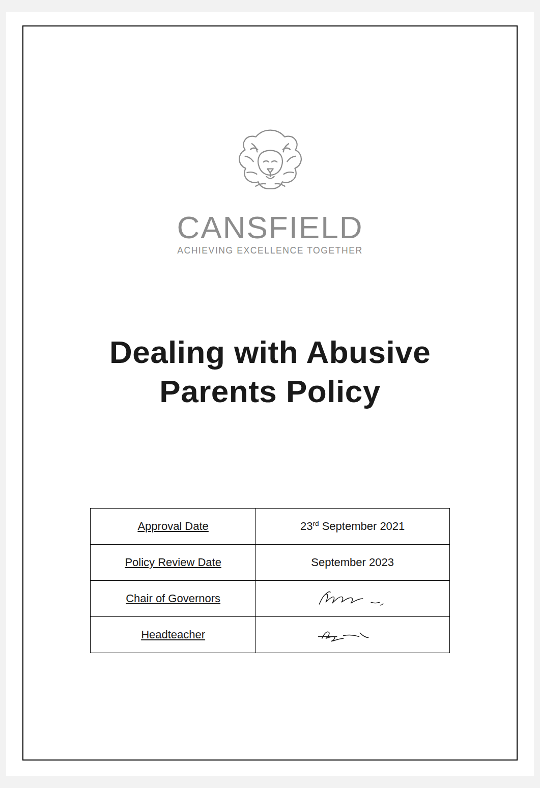CANSFIELD
ACHIEVING EXCELLENCE TOGETHER
Dealing with Abusive
Parents Policy
| Approval Date | 23 rd September 2021 |
| Policy Review Date | September 2023 |
| Chair of Governors | |
| Headteacher | |